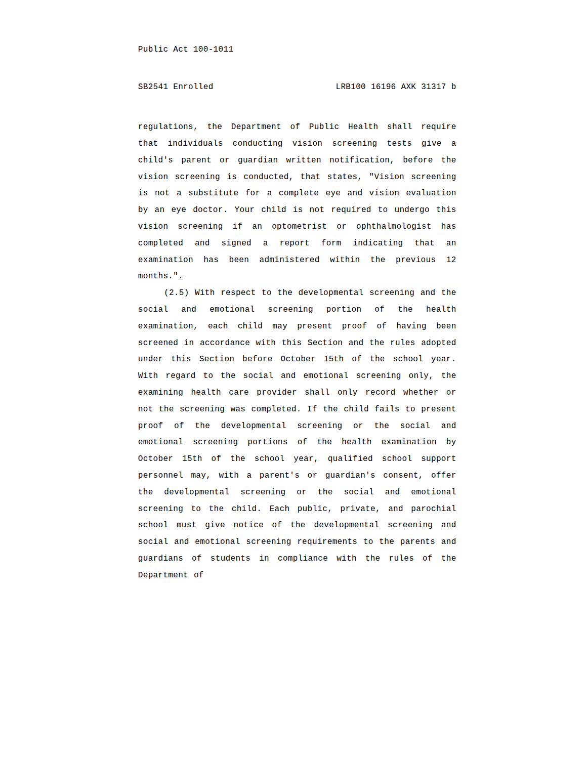Public Act 100-1011
SB2541 Enrolled LRB100 16196 AXK 31317 b
regulations, the Department of Public Health shall require that individuals conducting vision screening tests give a child's parent or guardian written notification, before the vision screening is conducted, that states, "Vision screening is not a substitute for a complete eye and vision evaluation by an eye doctor. Your child is not required to undergo this vision screening if an optometrist or ophthalmologist has completed and signed a report form indicating that an examination has been administered within the previous 12 months.".
(2.5) With respect to the developmental screening and the social and emotional screening portion of the health examination, each child may present proof of having been screened in accordance with this Section and the rules adopted under this Section before October 15th of the school year. With regard to the social and emotional screening only, the examining health care provider shall only record whether or not the screening was completed. If the child fails to present proof of the developmental screening or the social and emotional screening portions of the health examination by October 15th of the school year, qualified school support personnel may, with a parent's or guardian's consent, offer the developmental screening or the social and emotional screening to the child. Each public, private, and parochial school must give notice of the developmental screening and social and emotional screening requirements to the parents and guardians of students in compliance with the rules of the Department of